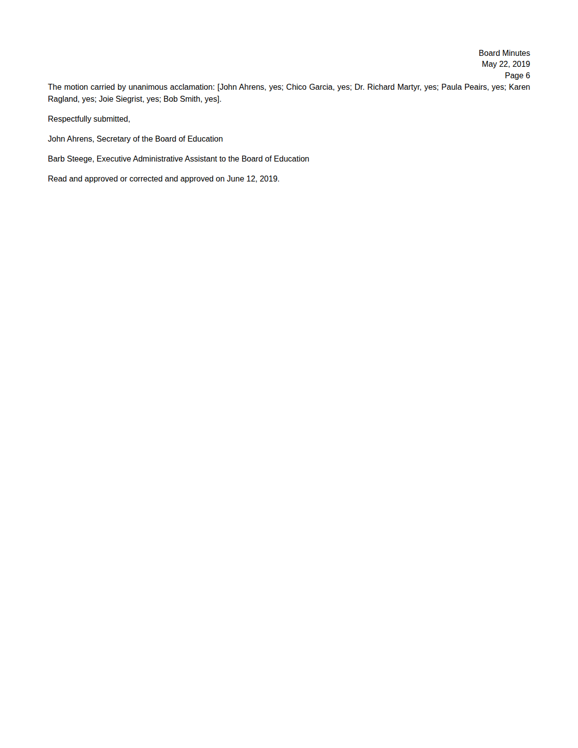Board Minutes
May 22, 2019
Page 6
The motion carried by unanimous acclamation: [John Ahrens, yes; Chico Garcia, yes; Dr. Richard Martyr, yes; Paula Peairs, yes; Karen Ragland, yes; Joie Siegrist, yes; Bob Smith, yes].
Respectfully submitted,
John Ahrens, Secretary of the Board of Education
Barb Steege, Executive Administrative Assistant to the Board of Education
Read and approved or corrected and approved on June 12, 2019.